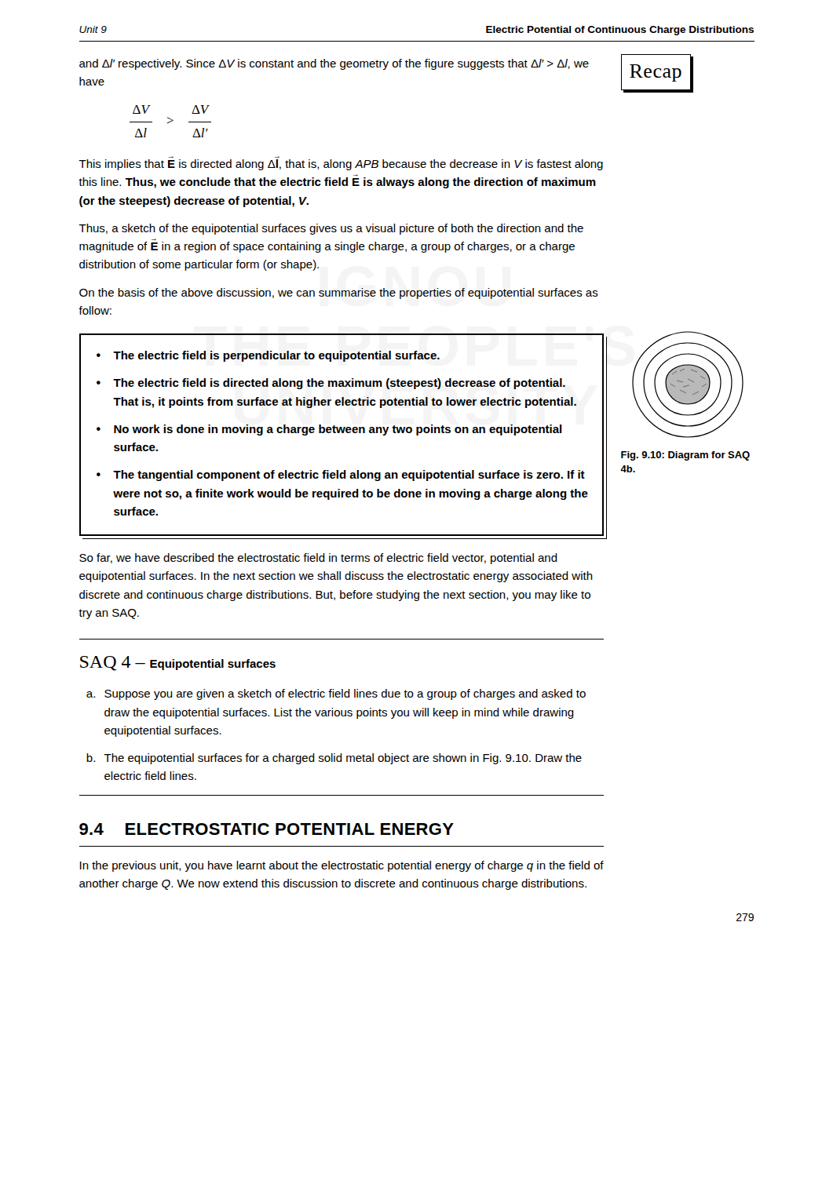IGNOU
THE PEOPLE'S
UNIVERSITY
Unit 9 Electric Potential of Continuous Charge Distributions
and Δl′ respectively. Since ΔV is constant and the geometry of the figure suggests that Δl′ > Δl, we have
ΔV Δl > ΔV Δl′
This implies that E is directed along Δl, that is, along APB because the decrease in V is fastest along this line. Thus, we conclude that the electric field E is always along the direction of maximum (or the steepest) decrease of potential, V.
Thus, a sketch of the equipotential surfaces gives us a visual picture of both the direction and the magnitude of E in a region of space containing a single charge, a group of charges, or a charge distribution of some particular form (or shape).
On the basis of the above discussion, we can summarise the properties of equipotential surfaces as follow:
The electric field is perpendicular to equipotential surface.
The electric field is directed along the maximum (steepest) decrease of potential. That is, it points from surface at higher electric potential to lower electric potential.
No work is done in moving a charge between any two points on an equipotential surface.
The tangential component of electric field along an equipotential surface is zero. If it were not so, a finite work would be required to be done in moving a charge along the surface.
So far, we have described the electrostatic field in terms of electric field vector, potential and equipotential surfaces. In the next section we shall discuss the electrostatic energy associated with discrete and continuous charge distributions. But, before studying the next section, you may like to try an SAQ.
SAQ 4 –Equipotential surfaces
Suppose you are given a sketch of electric field lines due to a group of charges and asked to draw the equipotential surfaces. List the various points you will keep in mind while drawing equipotential surfaces.
The equipotential surfaces for a charged solid metal object are shown in Fig. 9.10. Draw the electric field lines.
9.4 ELECTROSTATIC POTENTIAL ENERGY
In the previous unit, you have learnt about the electrostatic potential energy of charge q in the field of another charge Q. We now extend this discussion to discrete and continuous charge distributions.
Recap
Fig. 9.10: Diagram for SAQ 4b.
279